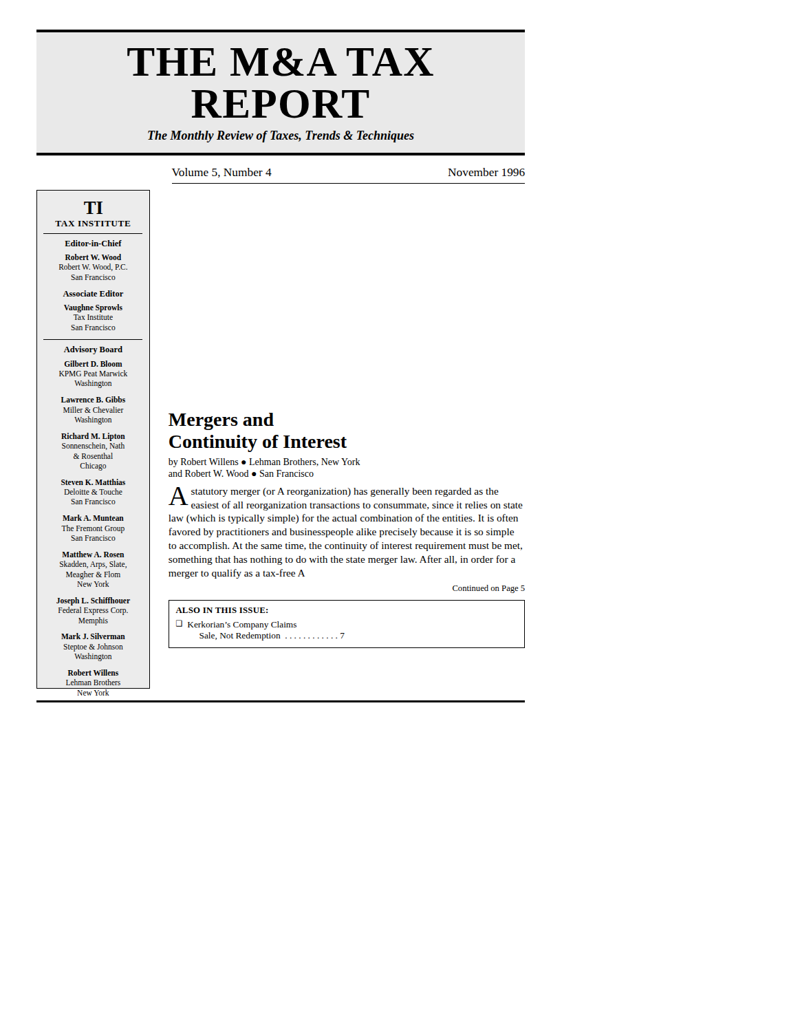THE M&A TAX REPORT
The Monthly Review of Taxes, Trends & Techniques
Volume 5, Number 4 November 1996
T I
TAX INSTITUTE
Editor-in-Chief
Robert W. Wood Robert W. Wood, P.C. San Francisco
Associate Editor
Vaughne Sprowls Tax Institute San Francisco
Advisory Board
Gilbert D. Bloom KPMG Peat Marwick Washington
Lawrence B. Gibbs Miller & Chevalier Washington
Richard M. Lipton Sonnenschein, Nath & Rosenthal Chicago
Steven K. Matthias Deloitte & Touche San Francisco
Mark A. Muntean The Fremont Group San Francisco
Matthew A. Rosen Skadden, Arps, Slate, Meagher & Flom New York
Joseph L. Schiffhouer Federal Express Corp. Memphis
Mark J. Silverman Steptoe & Johnson Washington
Robert Willens Lehman Brothers New York
Mergers and
Continuity of Interest
by Robert Willens ● Lehman Brothers, New York
and Robert W. Wood ● San Francisco
Astatutory merger (or A reorganization) has generally been regarded as the easiest of all reorganization transactions to consummate, since it relies on state law (which is typically simple) for the actual combination of the entities. It is often favored by practitioners and businesspeople alike precisely because it is so simple to accomplish. At the same time, the continuity of interest requirement must be met, something that has nothing to do with the state merger law. After all, in order for a merger to qualify as a tax-free A
Continued on Page 5
ALSO IN THIS ISSUE:
❑ Kerkorian’s Company Claims Sale, Not Redemption . . . . . . . . . . . . 7